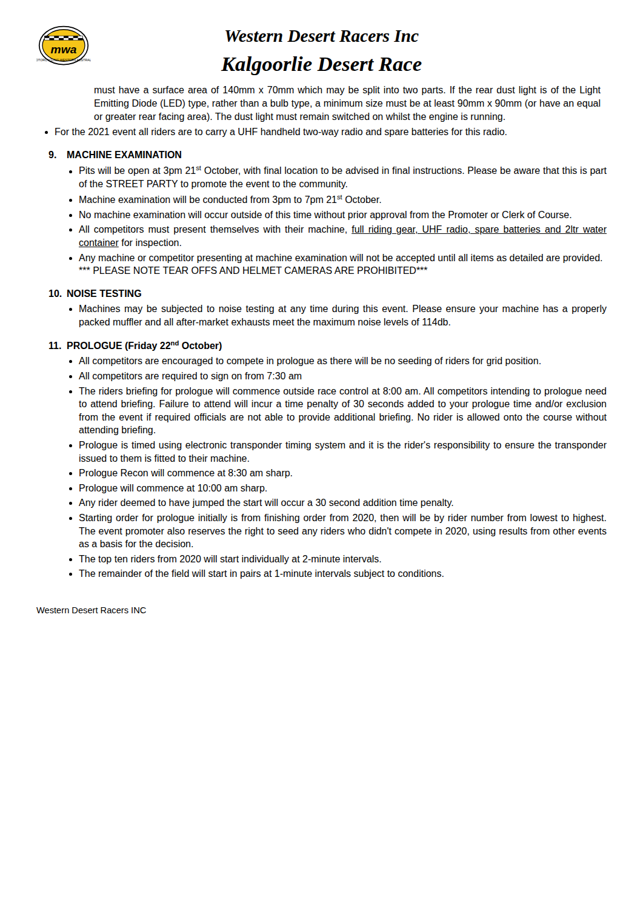mwa MOTORCYCLING WESTERN AUSTRALIA
Western Desert Racers Inc
Kalgoorlie Desert Race
must have a surface area of 140mm x 70mm which may be split into two parts. If the rear dust light is of the Light Emitting Diode (LED) type, rather than a bulb type, a minimum size must be at least 90mm x 90mm (or have an equal or greater rear facing area). The dust light must remain switched on whilst the engine is running.
For the 2021 event all riders are to carry a UHF handheld two-way radio and spare batteries for this radio.
9. MACHINE EXAMINATION
Pits will be open at 3pm 21st October, with final location to be advised in final instructions. Please be aware that this is part of the STREET PARTY to promote the event to the community.
Machine examination will be conducted from 3pm to 7pm 21st October.
No machine examination will occur outside of this time without prior approval from the Promoter or Clerk of Course.
All competitors must present themselves with their machine, full riding gear, UHF radio, spare batteries and 2ltr water container for inspection.
Any machine or competitor presenting at machine examination will not be accepted until all items as detailed are provided.
*** PLEASE NOTE TEAR OFFS AND HELMET CAMERAS ARE PROHIBITED***
10. NOISE TESTING
Machines may be subjected to noise testing at any time during this event. Please ensure your machine has a properly packed muffler and all after-market exhausts meet the maximum noise levels of 114db.
11. PROLOGUE (Friday 22nd October)
All competitors are encouraged to compete in prologue as there will be no seeding of riders for grid position.
All competitors are required to sign on from 7:30 am
The riders briefing for prologue will commence outside race control at 8:00 am. All competitors intending to prologue need to attend briefing. Failure to attend will incur a time penalty of 30 seconds added to your prologue time and/or exclusion from the event if required officials are not able to provide additional briefing. No rider is allowed onto the course without attending briefing.
Prologue is timed using electronic transponder timing system and it is the rider's responsibility to ensure the transponder issued to them is fitted to their machine.
Prologue Recon will commence at 8:30 am sharp.
Prologue will commence at 10:00 am sharp.
Any rider deemed to have jumped the start will occur a 30 second addition time penalty.
Starting order for prologue initially is from finishing order from 2020, then will be by rider number from lowest to highest. The event promoter also reserves the right to seed any riders who didn't compete in 2020, using results from other events as a basis for the decision.
The top ten riders from 2020 will start individually at 2-minute intervals.
The remainder of the field will start in pairs at 1-minute intervals subject to conditions.
Western Desert Racers INC